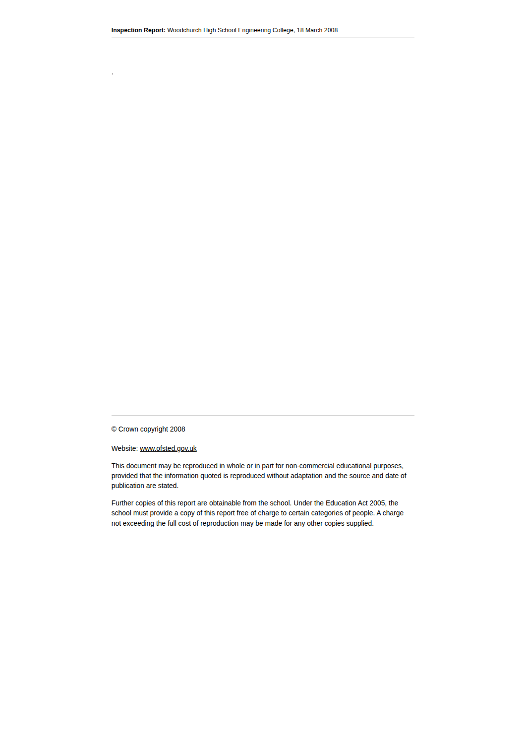Inspection Report: Woodchurch High School Engineering College, 18 March 2008
.
© Crown copyright 2008
Website: www.ofsted.gov.uk
This document may be reproduced in whole or in part for non-commercial educational purposes, provided that the information quoted is reproduced without adaptation and the source and date of publication are stated.
Further copies of this report are obtainable from the school. Under the Education Act 2005, the school must provide a copy of this report free of charge to certain categories of people. A charge not exceeding the full cost of reproduction may be made for any other copies supplied.